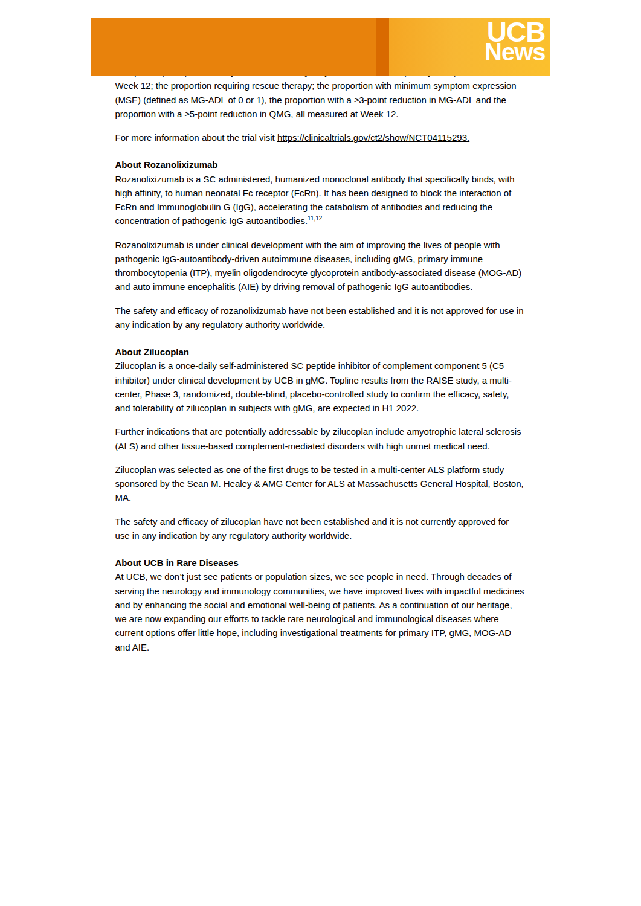UCB News
Composite (MGC) and the Myasthenia Gravis Quality of Life 15 revised (MG-QoL15r) from baseline to Week 12; the proportion requiring rescue therapy; the proportion with minimum symptom expression (MSE) (defined as MG-ADL of 0 or 1), the proportion with a ≥3-point reduction in MG-ADL and the proportion with a ≥5-point reduction in QMG, all measured at Week 12.
For more information about the trial visit https://clinicaltrials.gov/ct2/show/NCT04115293.
About Rozanolixizumab
Rozanolixizumab is a SC administered, humanized monoclonal antibody that specifically binds, with high affinity, to human neonatal Fc receptor (FcRn). It has been designed to block the interaction of FcRn and Immunoglobulin G (IgG), accelerating the catabolism of antibodies and reducing the concentration of pathogenic IgG autoantibodies.11,12
Rozanolixizumab is under clinical development with the aim of improving the lives of people with pathogenic IgG-autoantibody-driven autoimmune diseases, including gMG, primary immune thrombocytopenia (ITP), myelin oligodendrocyte glycoprotein antibody-associated disease (MOG-AD) and auto immune encephalitis (AIE) by driving removal of pathogenic IgG autoantibodies.
The safety and efficacy of rozanolixizumab have not been established and it is not approved for use in any indication by any regulatory authority worldwide.
About Zilucoplan
Zilucoplan is a once-daily self-administered SC peptide inhibitor of complement component 5 (C5 inhibitor) under clinical development by UCB in gMG. Topline results from the RAISE study, a multi-center, Phase 3, randomized, double-blind, placebo-controlled study to confirm the efficacy, safety, and tolerability of zilucoplan in subjects with gMG, are expected in H1 2022.
Further indications that are potentially addressable by zilucoplan include amyotrophic lateral sclerosis (ALS) and other tissue-based complement-mediated disorders with high unmet medical need.
Zilucoplan was selected as one of the first drugs to be tested in a multi-center ALS platform study sponsored by the Sean M. Healey & AMG Center for ALS at Massachusetts General Hospital, Boston, MA.
The safety and efficacy of zilucoplan have not been established and it is not currently approved for use in any indication by any regulatory authority worldwide.
About UCB in Rare Diseases
At UCB, we don’t just see patients or population sizes, we see people in need. Through decades of serving the neurology and immunology communities, we have improved lives with impactful medicines and by enhancing the social and emotional well-being of patients. As a continuation of our heritage, we are now expanding our efforts to tackle rare neurological and immunological diseases where current options offer little hope, including investigational treatments for primary ITP, gMG, MOG-AD and AIE.